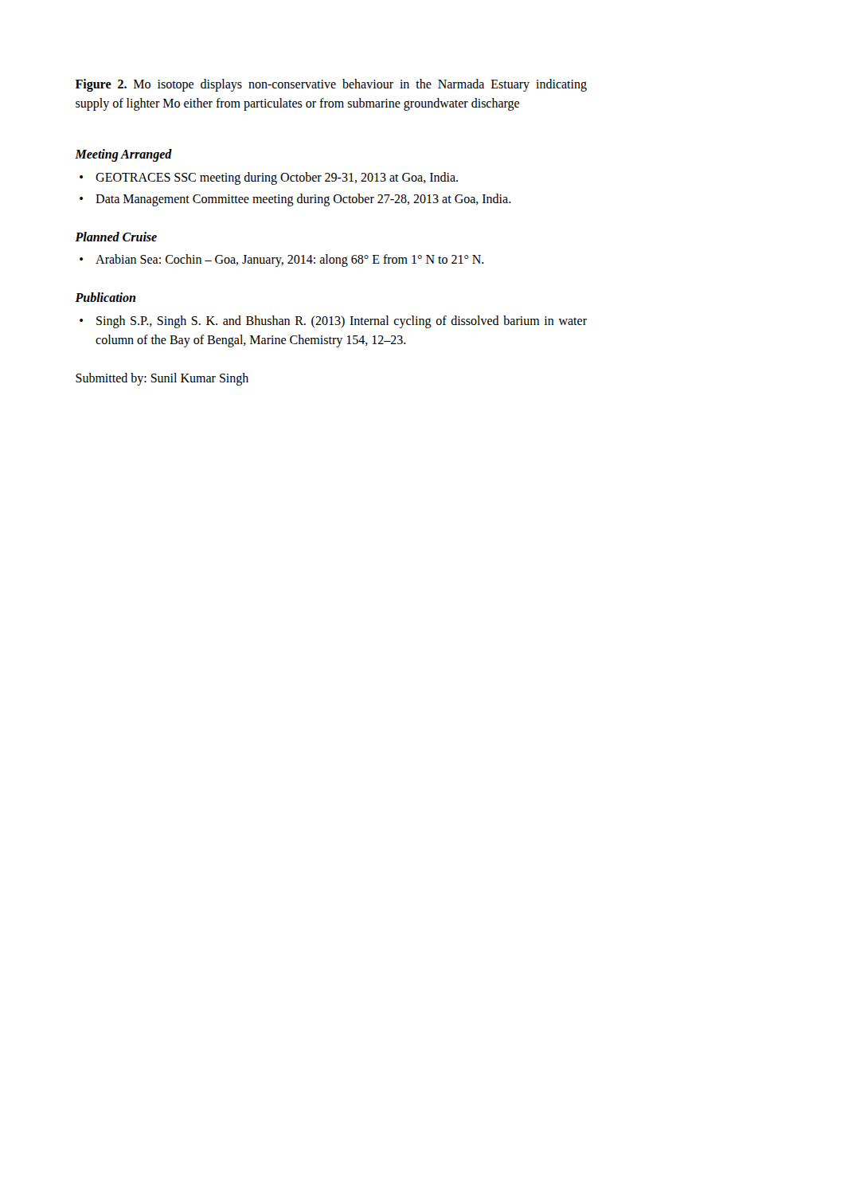Figure 2. Mo isotope displays non-conservative behaviour in the Narmada Estuary indicating supply of lighter Mo either from particulates or from submarine groundwater discharge
Meeting Arranged
GEOTRACES SSC meeting during October 29-31, 2013 at Goa, India.
Data Management Committee meeting during October 27-28, 2013 at Goa, India.
Planned Cruise
Arabian Sea: Cochin – Goa, January, 2014: along 68° E from 1° N to 21° N.
Publication
Singh S.P., Singh S. K. and Bhushan R. (2013) Internal cycling of dissolved barium in water column of the Bay of Bengal, Marine Chemistry 154, 12–23.
Submitted by: Sunil Kumar Singh